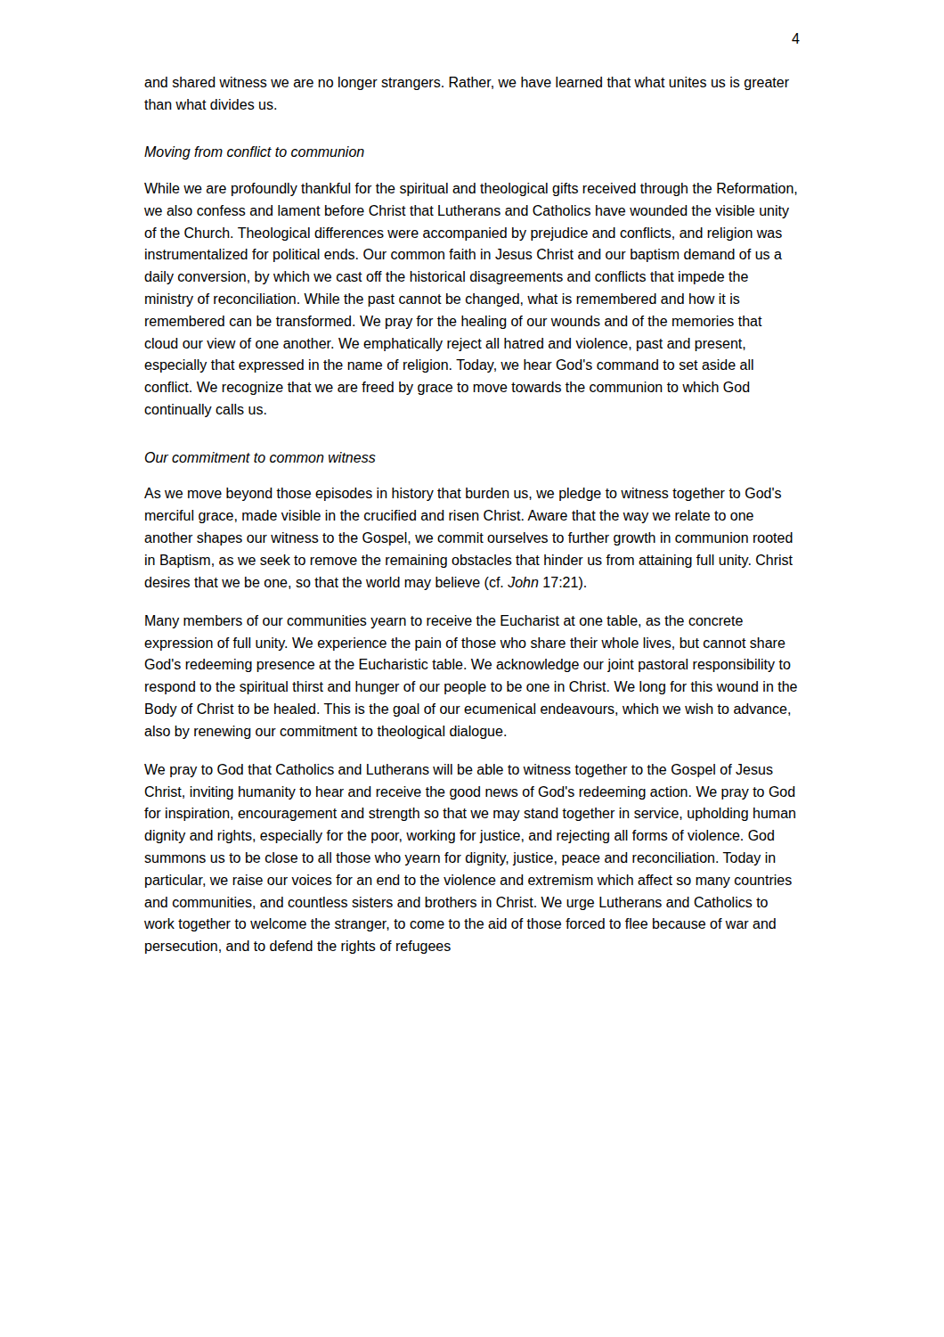4
and shared witness we are no longer strangers. Rather, we have learned that what unites us is greater than what divides us.
Moving from conflict to communion
While we are profoundly thankful for the spiritual and theological gifts received through the Reformation, we also confess and lament before Christ that Lutherans and Catholics have wounded the visible unity of the Church. Theological differences were accompanied by prejudice and conflicts, and religion was instrumentalized for political ends. Our common faith in Jesus Christ and our baptism demand of us a daily conversion, by which we cast off the historical disagreements and conflicts that impede the ministry of reconciliation. While the past cannot be changed, what is remembered and how it is remembered can be transformed. We pray for the healing of our wounds and of the memories that cloud our view of one another. We emphatically reject all hatred and violence, past and present, especially that expressed in the name of religion. Today, we hear God's command to set aside all conflict. We recognize that we are freed by grace to move towards the communion to which God continually calls us.
Our commitment to common witness
As we move beyond those episodes in history that burden us, we pledge to witness together to God's merciful grace, made visible in the crucified and risen Christ. Aware that the way we relate to one another shapes our witness to the Gospel, we commit ourselves to further growth in communion rooted in Baptism, as we seek to remove the remaining obstacles that hinder us from attaining full unity. Christ desires that we be one, so that the world may believe (cf. John 17:21).
Many members of our communities yearn to receive the Eucharist at one table, as the concrete expression of full unity. We experience the pain of those who share their whole lives, but cannot share God's redeeming presence at the Eucharistic table. We acknowledge our joint pastoral responsibility to respond to the spiritual thirst and hunger of our people to be one in Christ. We long for this wound in the Body of Christ to be healed. This is the goal of our ecumenical endeavours, which we wish to advance, also by renewing our commitment to theological dialogue.
We pray to God that Catholics and Lutherans will be able to witness together to the Gospel of Jesus Christ, inviting humanity to hear and receive the good news of God's redeeming action. We pray to God for inspiration, encouragement and strength so that we may stand together in service, upholding human dignity and rights, especially for the poor, working for justice, and rejecting all forms of violence. God summons us to be close to all those who yearn for dignity, justice, peace and reconciliation. Today in particular, we raise our voices for an end to the violence and extremism which affect so many countries and communities, and countless sisters and brothers in Christ. We urge Lutherans and Catholics to work together to welcome the stranger, to come to the aid of those forced to flee because of war and persecution, and to defend the rights of refugees